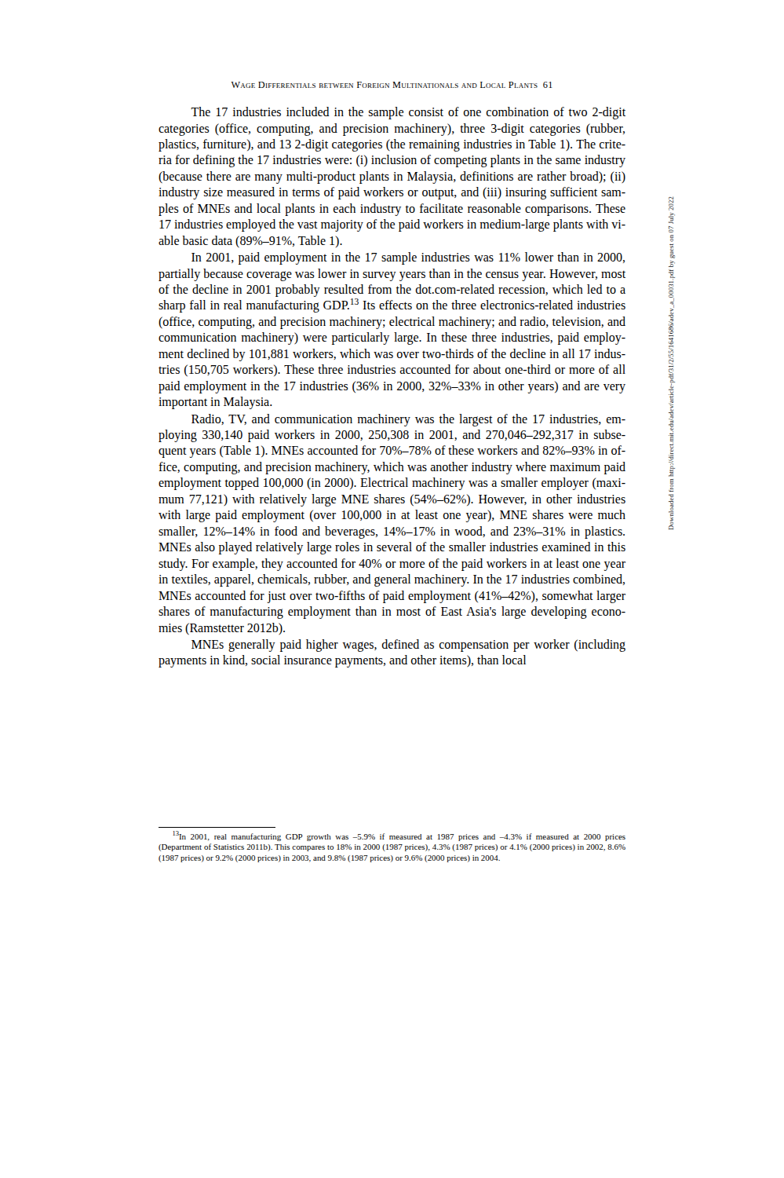Downloaded from http://direct.mit.edu/adev/article-pdf/31/2/55/1641686/adev_a_00031.pdf by guest on 07 July 2022
Wage Differentials between Foreign Multinationals and Local Plants 61
The 17 industries included in the sample consist of one combination of two 2-digit categories (office, computing, and precision machinery), three 3-digit categories (rubber, plastics, furniture), and 13 2-digit categories (the remaining industries in Table 1). The criteria for defining the 17 industries were: (i) inclusion of competing plants in the same industry (because there are many multi-product plants in Malaysia, definitions are rather broad); (ii) industry size measured in terms of paid workers or output, and (iii) insuring sufficient samples of MNEs and local plants in each industry to facilitate reasonable comparisons. These 17 industries employed the vast majority of the paid workers in medium-large plants with viable basic data (89%–91%, Table 1).
In 2001, paid employment in the 17 sample industries was 11% lower than in 2000, partially because coverage was lower in survey years than in the census year. However, most of the decline in 2001 probably resulted from the dot.com-related recession, which led to a sharp fall in real manufacturing GDP.13 Its effects on the three electronics-related industries (office, computing, and precision machinery; electrical machinery; and radio, television, and communication machinery) were particularly large. In these three industries, paid employment declined by 101,881 workers, which was over two-thirds of the decline in all 17 industries (150,705 workers). These three industries accounted for about one-third or more of all paid employment in the 17 industries (36% in 2000, 32%–33% in other years) and are very important in Malaysia.
Radio, TV, and communication machinery was the largest of the 17 industries, employing 330,140 paid workers in 2000, 250,308 in 2001, and 270,046–292,317 in subsequent years (Table 1). MNEs accounted for 70%–78% of these workers and 82%–93% in office, computing, and precision machinery, which was another industry where maximum paid employment topped 100,000 (in 2000). Electrical machinery was a smaller employer (maximum 77,121) with relatively large MNE shares (54%–62%). However, in other industries with large paid employment (over 100,000 in at least one year), MNE shares were much smaller, 12%–14% in food and beverages, 14%–17% in wood, and 23%–31% in plastics. MNEs also played relatively large roles in several of the smaller industries examined in this study. For example, they accounted for 40% or more of the paid workers in at least one year in textiles, apparel, chemicals, rubber, and general machinery. In the 17 industries combined, MNEs accounted for just over two-fifths of paid employment (41%–42%), somewhat larger shares of manufacturing employment than in most of East Asia's large developing economies (Ramstetter 2012b).
MNEs generally paid higher wages, defined as compensation per worker (including payments in kind, social insurance payments, and other items), than local
13In 2001, real manufacturing GDP growth was –5.9% if measured at 1987 prices and –4.3% if measured at 2000 prices (Department of Statistics 2011b). This compares to 18% in 2000 (1987 prices), 4.3% (1987 prices) or 4.1% (2000 prices) in 2002, 8.6% (1987 prices) or 9.2% (2000 prices) in 2003, and 9.8% (1987 prices) or 9.6% (2000 prices) in 2004.